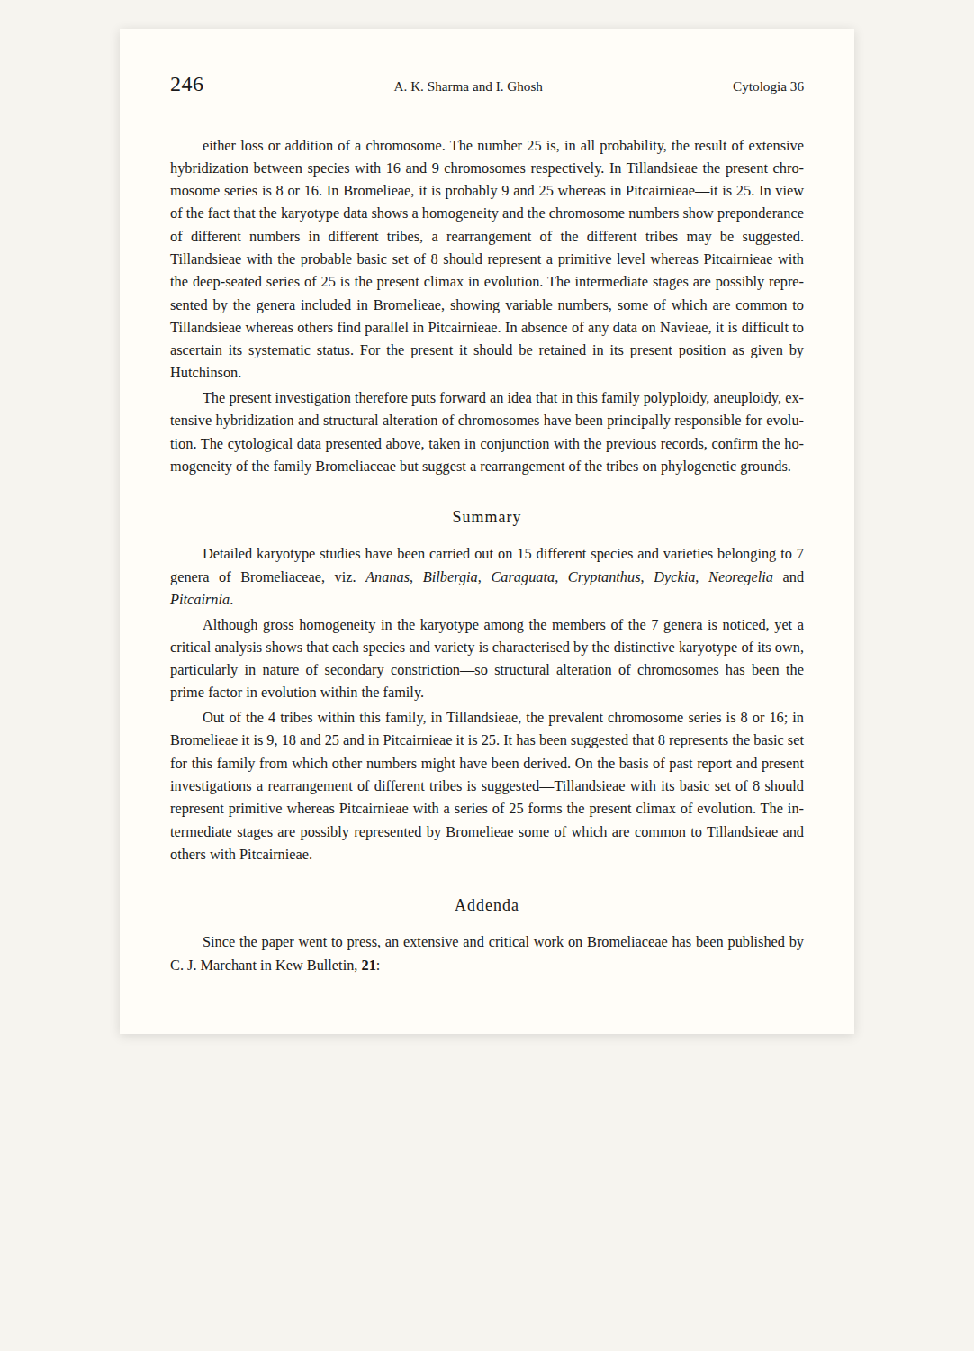246 A. K. Sharma and I. Ghosh Cytologia 36
either loss or addition of a chromosome. The number 25 is, in all probability, the result of extensive hybridization between species with 16 and 9 chromosomes respectively. In Tillandsieae the present chromosome series is 8 or 16. In Bromelieae, it is probably 9 and 25 whereas in Pitcairnieae—it is 25. In view of the fact that the karyotype data shows a homogeneity and the chromosome numbers show preponderance of different numbers in different tribes, a rearrangement of the different tribes may be suggested. Tillandsieae with the probable basic set of 8 should represent a primitive level whereas Pitcairnieae with the deep-seated series of 25 is the present climax in evolution. The intermediate stages are possibly represented by the genera included in Bromelieae, showing variable numbers, some of which are common to Tillandsieae whereas others find parallel in Pitcairnieae. In absence of any data on Navieae, it is difficult to ascertain its systematic status. For the present it should be retained in its present position as given by Hutchinson.
The present investigation therefore puts forward an idea that in this family polyploidy, aneuploidy, extensive hybridization and structural alteration of chromosomes have been principally responsible for evolution. The cytological data presented above, taken in conjunction with the previous records, confirm the homogeneity of the family Bromeliaceae but suggest a rearrangement of the tribes on phylogenetic grounds.
Summary
Detailed karyotype studies have been carried out on 15 different species and varieties belonging to 7 genera of Bromeliaceae, viz. Ananas, Bilbergia, Caraguata, Cryptanthus, Dyckia, Neoregelia and Pitcairnia.
Although gross homogeneity in the karyotype among the members of the 7 genera is noticed, yet a critical analysis shows that each species and variety is characterised by the distinctive karyotype of its own, particularly in nature of secondary constriction—so structural alteration of chromosomes has been the prime factor in evolution within the family.
Out of the 4 tribes within this family, in Tillandsieae, the prevalent chromosome series is 8 or 16; in Bromelieae it is 9, 18 and 25 and in Pitcairnieae it is 25. It has been suggested that 8 represents the basic set for this family from which other numbers might have been derived. On the basis of past report and present investigations a rearrangement of different tribes is suggested—Tillandsieae with its basic set of 8 should represent primitive whereas Pitcairnieae with a series of 25 forms the present climax of evolution. The intermediate stages are possibly represented by Bromelieae some of which are common to Tillandsieae and others with Pitcairnieae.
Addenda
Since the paper went to press, an extensive and critical work on Bromeliaceae has been published by C. J. Marchant in Kew Bulletin, 21: